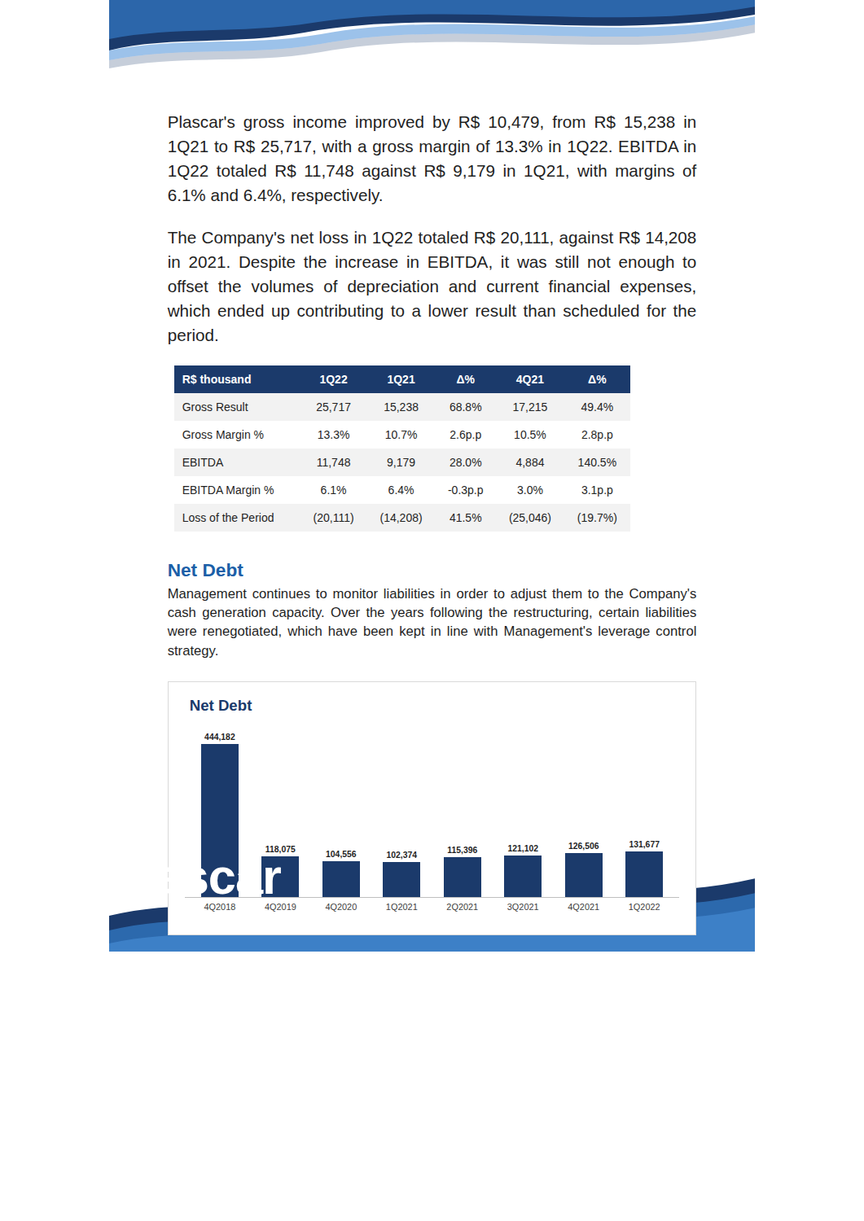Plascar's gross income improved by R$ 10,479, from R$ 15,238 in 1Q21 to R$ 25,717, with a gross margin of 13.3% in 1Q22. EBITDA in 1Q22 totaled R$ 11,748 against R$ 9,179 in 1Q21, with margins of 6.1% and 6.4%, respectively.
The Company's net loss in 1Q22 totaled R$ 20,111, against R$ 14,208 in 2021. Despite the increase in EBITDA, it was still not enough to offset the volumes of depreciation and current financial expenses, which ended up contributing to a lower result than scheduled for the period.
| R$ thousand | 1Q22 | 1Q21 | Δ% | 4Q21 | Δ% |
| --- | --- | --- | --- | --- | --- |
| Gross Result | 25,717 | 15,238 | 68.8% | 17,215 | 49.4% |
| Gross Margin % | 13.3% | 10.7% | 2.6p.p | 10.5% | 2.8p.p |
| EBITDA | 11,748 | 9,179 | 28.0% | 4,884 | 140.5% |
| EBITDA Margin % | 6.1% | 6.4% | -0.3p.p | 3.0% | 3.1p.p |
| Loss of the Period | (20,111) | (14,208) | 41.5% | (25,046) | (19.7%) |
Net Debt
Management continues to monitor liabilities in order to adjust them to the Company's cash generation capacity. Over the years following the restructuring, certain liabilities were renegotiated, which have been kept in line with Management's leverage control strategy.
Net Debt
444,182
118,075
104,556
102,374
115,396
121,102
126,506
131,677
4Q2018 4Q2019 4Q2020 1Q2021 2Q2021 3Q2021 4Q2021 1Q2022
Plascar